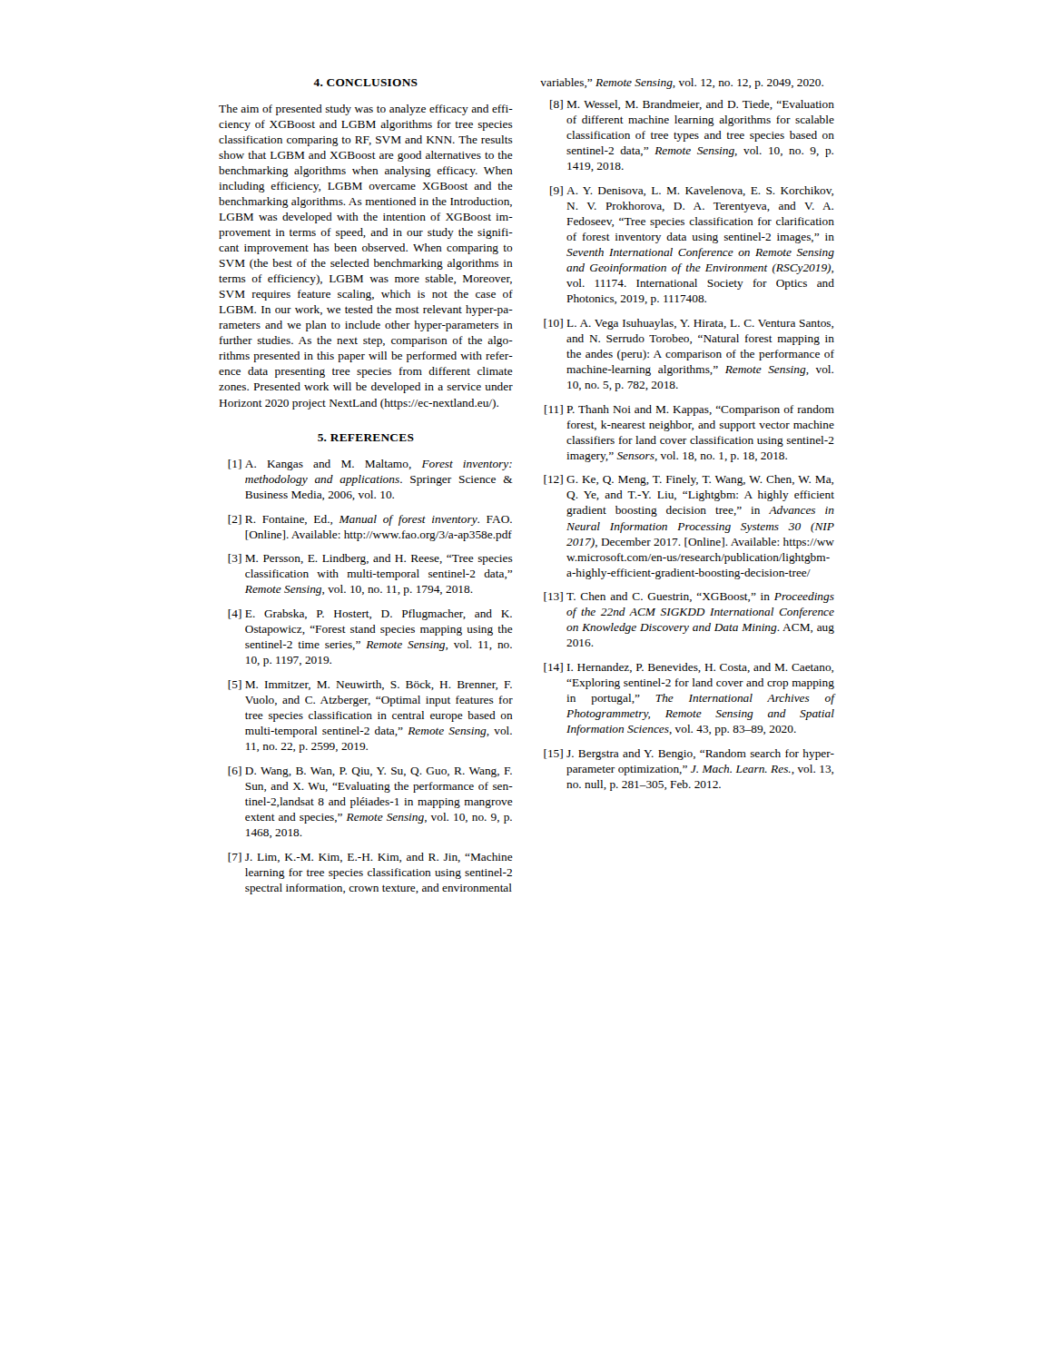4. CONCLUSIONS
The aim of presented study was to analyze efficacy and efficiency of XGBoost and LGBM algorithms for tree species classification comparing to RF, SVM and KNN. The results show that LGBM and XGBoost are good alternatives to the benchmarking algorithms when analysing efficacy. When including efficiency, LGBM overcame XGBoost and the benchmarking algorithms. As mentioned in the Introduction, LGBM was developed with the intention of XGBoost improvement in terms of speed, and in our study the significant improvement has been observed. When comparing to SVM (the best of the selected benchmarking algorithms in terms of efficiency), LGBM was more stable, Moreover, SVM requires feature scaling, which is not the case of LGBM. In our work, we tested the most relevant hyper-parameters and we plan to include other hyper-parameters in further studies. As the next step, comparison of the algorithms presented in this paper will be performed with reference data presenting tree species from different climate zones. Presented work will be developed in a service under Horizont 2020 project NextLand (https://ec-nextland.eu/).
5. REFERENCES
A. Kangas and M. Maltamo, Forest inventory: methodology and applications. Springer Science & Business Media, 2006, vol. 10.
R. Fontaine, Ed., Manual of forest inventory. FAO. [Online]. Available: http://www.fao.org/3/a-ap358e.pdf
M. Persson, E. Lindberg, and H. Reese, “Tree species classification with multi-temporal sentinel-2 data,” Remote Sensing, vol. 10, no. 11, p. 1794, 2018.
E. Grabska, P. Hostert, D. Pflugmacher, and K. Ostapowicz, “Forest stand species mapping using the sentinel-2 time series,” Remote Sensing, vol. 11, no. 10, p. 1197, 2019.
M. Immitzer, M. Neuwirth, S. Böck, H. Brenner, F. Vuolo, and C. Atzberger, “Optimal input features for tree species classification in central europe based on multi-temporal sentinel-2 data,” Remote Sensing, vol. 11, no. 22, p. 2599, 2019.
D. Wang, B. Wan, P. Qiu, Y. Su, Q. Guo, R. Wang, F. Sun, and X. Wu, “Evaluating the performance of sentinel-2,landsat 8 and pléiades-1 in mapping mangrove extent and species,” Remote Sensing, vol. 10, no. 9, p. 1468, 2018.
J. Lim, K.-M. Kim, E.-H. Kim, and R. Jin, “Machine learning for tree species classification using sentinel-2 spectral information, crown texture, and environmental
variables,” Remote Sensing, vol. 12, no. 12, p. 2049, 2020.
M. Wessel, M. Brandmeier, and D. Tiede, “Evaluation of different machine learning algorithms for scalable classification of tree types and tree species based on sentinel-2 data,” Remote Sensing, vol. 10, no. 9, p. 1419, 2018.
A. Y. Denisova, L. M. Kavelenova, E. S. Korchikov, N. V. Prokhorova, D. A. Terentyeva, and V. A. Fedoseev, “Tree species classification for clarification of forest inventory data using sentinel-2 images,” in Seventh International Conference on Remote Sensing and Geoinformation of the Environment (RSCy2019), vol. 11174. International Society for Optics and Photonics, 2019, p. 1117408.
L. A. Vega Isuhuaylas, Y. Hirata, L. C. Ventura Santos, and N. Serrudo Torobeo, “Natural forest mapping in the andes (peru): A comparison of the performance of machine-learning algorithms,” Remote Sensing, vol. 10, no. 5, p. 782, 2018.
P. Thanh Noi and M. Kappas, “Comparison of random forest, k-nearest neighbor, and support vector machine classifiers for land cover classification using sentinel-2 imagery,” Sensors, vol. 18, no. 1, p. 18, 2018.
G. Ke, Q. Meng, T. Finely, T. Wang, W. Chen, W. Ma, Q. Ye, and T.-Y. Liu, “Lightgbm: A highly efficient gradient boosting decision tree,” in Advances in Neural Information Processing Systems 30 (NIP 2017), December 2017. [Online]. Available: https://www.microsoft.com/en-us/research/publication/lightgbm-a-highly-efficient-gradient-boosting-decision-tree/
T. Chen and C. Guestrin, “XGBoost,” in Proceedings of the 22nd ACM SIGKDD International Conference on Knowledge Discovery and Data Mining. ACM, aug 2016.
I. Hernandez, P. Benevides, H. Costa, and M. Caetano, “Exploring sentinel-2 for land cover and crop mapping in portugal,” The International Archives of Photogrammetry, Remote Sensing and Spatial Information Sciences, vol. 43, pp. 83–89, 2020.
J. Bergstra and Y. Bengio, “Random search for hyper-parameter optimization,” J. Mach. Learn. Res., vol. 13, no. null, p. 281–305, Feb. 2012.